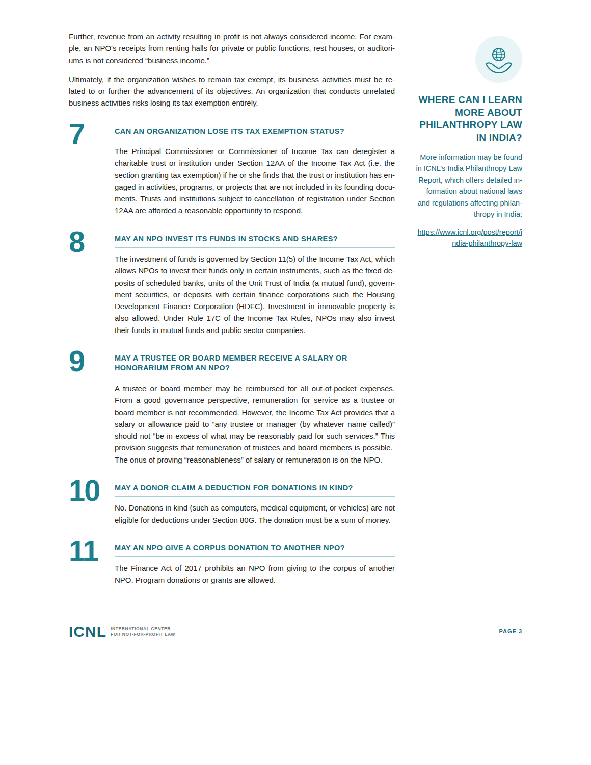Further, revenue from an activity resulting in profit is not always considered income. For example, an NPO's receipts from renting halls for private or public functions, rest houses, or auditoriums is not considered “business income.”
Ultimately, if the organization wishes to remain tax exempt, its business activities must be related to or further the advancement of its objectives. An organization that conducts unrelated business activities risks losing its tax exemption entirely.
7
Can an organization lose its tax exemption status?
The Principal Commissioner or Commissioner of Income Tax can deregister a charitable trust or institution under Section 12AA of the Income Tax Act (i.e. the section granting tax exemption) if he or she finds that the trust or institution has engaged in activities, programs, or projects that are not included in its founding documents. Trusts and institutions subject to cancellation of registration under Section 12AA are afforded a reasonable opportunity to respond.
8
May an NPO invest its funds in stocks and shares?
The investment of funds is governed by Section 11(5) of the Income Tax Act, which allows NPOs to invest their funds only in certain instruments, such as the fixed deposits of scheduled banks, units of the Unit Trust of India (a mutual fund), government securities, or deposits with certain finance corporations such the Housing Development Finance Corporation (HDFC). Investment in immovable property is also allowed. Under Rule 17C of the Income Tax Rules, NPOs may also invest their funds in mutual funds and public sector companies.
9
May a trustee or board member receive a salary or honorarium from an NPO?
A trustee or board member may be reimbursed for all out-of-pocket expenses. From a good governance perspective, remuneration for service as a trustee or board member is not recommended. However, the Income Tax Act provides that a salary or allowance paid to “any trustee or manager (by whatever name called)” should not “be in excess of what may be reasonably paid for such services.” This provision suggests that remuneration of trustees and board members is possible. The onus of proving “reasonableness” of salary or remuneration is on the NPO.
10
May a donor claim a deduction for donations in kind?
No. Donations in kind (such as computers, medical equipment, or vehicles) are not eligible for deductions under Section 80G. The donation must be a sum of money.
11
May an NPO give a corpus donation to another NPO?
The Finance Act of 2017 prohibits an NPO from giving to the corpus of another NPO. Program donations or grants are allowed.
Where can I learn more about philanthropy law in India?
More information may be found in ICNL’s India Philanthropy Law Report, which offers detailed information about national laws and regulations affecting philanthropy in India:
https://www.icnl.org/post/report/india-philanthropy-law
ICNL International Center
for Not-for-Profit Law
Page 3